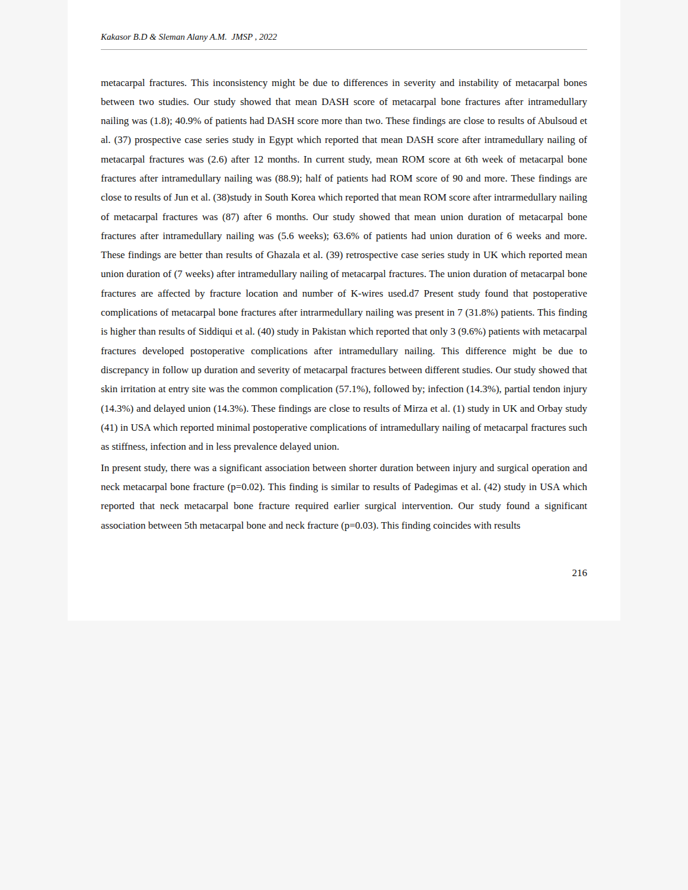Kakasor B.D & Sleman Alany A.M. JMSP , 2022
metacarpal fractures. This inconsistency might be due to differences in severity and instability of metacarpal bones between two studies. Our study showed that mean DASH score of metacarpal bone fractures after intramedullary nailing was (1.8); 40.9% of patients had DASH score more than two. These findings are close to results of Abulsoud et al. (37) prospective case series study in Egypt which reported that mean DASH score after intramedullary nailing of metacarpal fractures was (2.6) after 12 months. In current study, mean ROM score at 6th week of metacarpal bone fractures after intramedullary nailing was (88.9); half of patients had ROM score of 90 and more. These findings are close to results of Jun et al. (38)study in South Korea which reported that mean ROM score after intrarmedullary nailing of metacarpal fractures was (87) after 6 months. Our study showed that mean union duration of metacarpal bone fractures after intramedullary nailing was (5.6 weeks); 63.6% of patients had union duration of 6 weeks and more. These findings are better than results of Ghazala et al. (39) retrospective case series study in UK which reported mean union duration of (7 weeks) after intramedullary nailing of metacarpal fractures. The union duration of metacarpal bone fractures are affected by fracture location and number of K-wires used.d7 Present study found that postoperative complications of metacarpal bone fractures after intrarmedullary nailing was present in 7 (31.8%) patients. This finding is higher than results of Siddiqui et al. (40) study in Pakistan which reported that only 3 (9.6%) patients with metacarpal fractures developed postoperative complications after intramedullary nailing. This difference might be due to discrepancy in follow up duration and severity of metacarpal fractures between different studies. Our study showed that skin irritation at entry site was the common complication (57.1%), followed by; infection (14.3%), partial tendon injury (14.3%) and delayed union (14.3%). These findings are close to results of Mirza et al. (1) study in UK and Orbay study (41) in USA which reported minimal postoperative complications of intramedullary nailing of metacarpal fractures such as stiffness, infection and in less prevalence delayed union.
In present study, there was a significant association between shorter duration between injury and surgical operation and neck metacarpal bone fracture (p=0.02). This finding is similar to results of Padegimas et al. (42) study in USA which reported that neck metacarpal bone fracture required earlier surgical intervention. Our study found a significant association between 5th metacarpal bone and neck fracture (p=0.03). This finding coincides with results
216